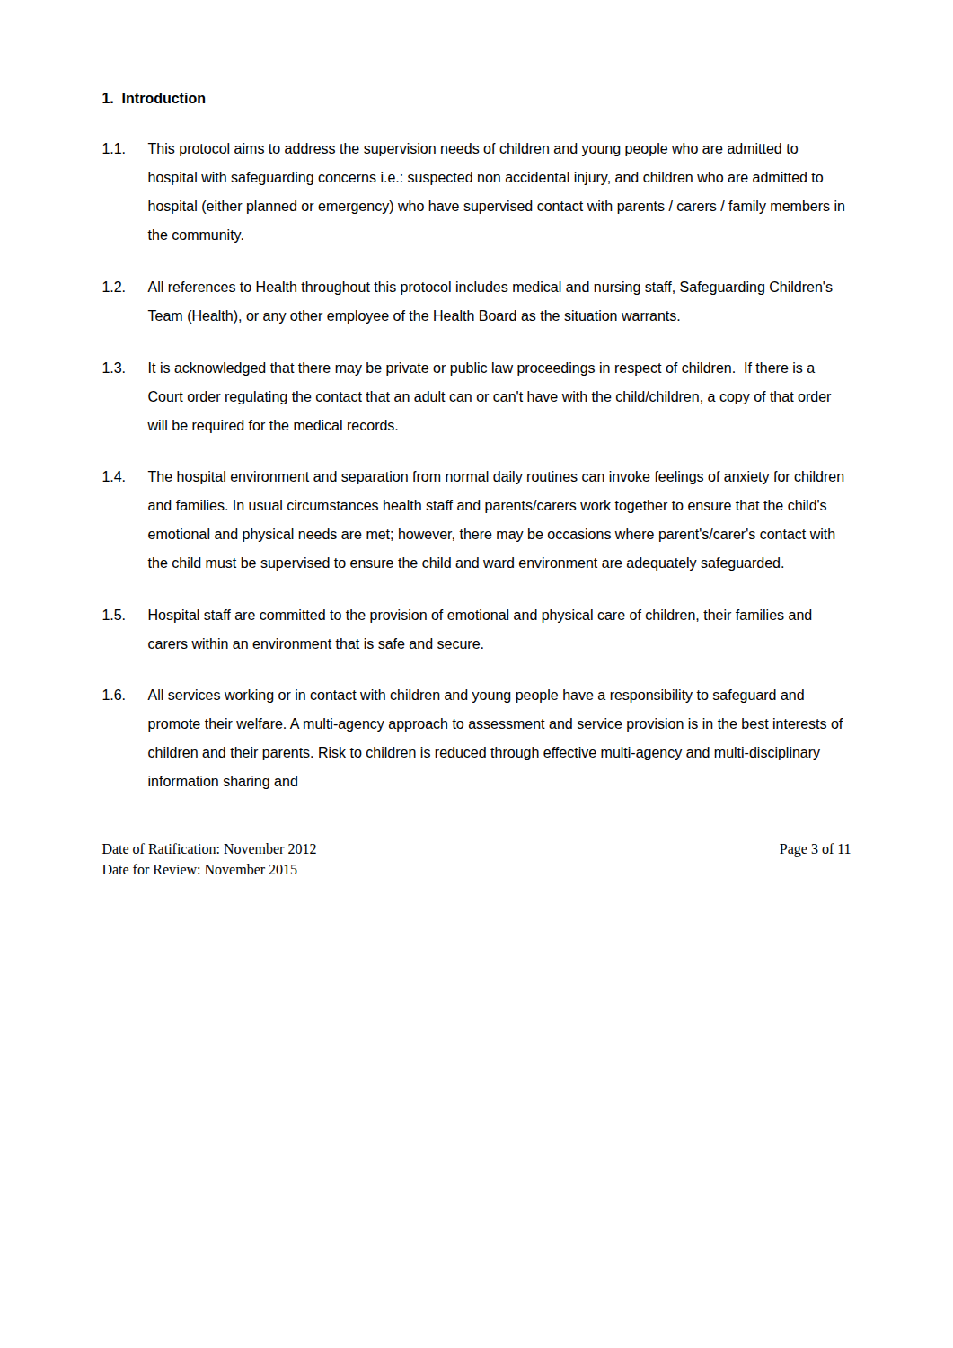1. Introduction
1.1. This protocol aims to address the supervision needs of children and young people who are admitted to hospital with safeguarding concerns i.e.: suspected non accidental injury, and children who are admitted to hospital (either planned or emergency) who have supervised contact with parents / carers / family members in the community.
1.2. All references to Health throughout this protocol includes medical and nursing staff, Safeguarding Children's Team (Health), or any other employee of the Health Board as the situation warrants.
1.3. It is acknowledged that there may be private or public law proceedings in respect of children. If there is a Court order regulating the contact that an adult can or can't have with the child/children, a copy of that order will be required for the medical records.
1.4. The hospital environment and separation from normal daily routines can invoke feelings of anxiety for children and families. In usual circumstances health staff and parents/carers work together to ensure that the child's emotional and physical needs are met; however, there may be occasions where parent's/carer's contact with the child must be supervised to ensure the child and ward environment are adequately safeguarded.
1.5. Hospital staff are committed to the provision of emotional and physical care of children, their families and carers within an environment that is safe and secure.
1.6. All services working or in contact with children and young people have a responsibility to safeguard and promote their welfare. A multi-agency approach to assessment and service provision is in the best interests of children and their parents. Risk to children is reduced through effective multi-agency and multi-disciplinary information sharing and
Page 3 of 11 Date of Ratification: November 2012
Date for Review: November 2015